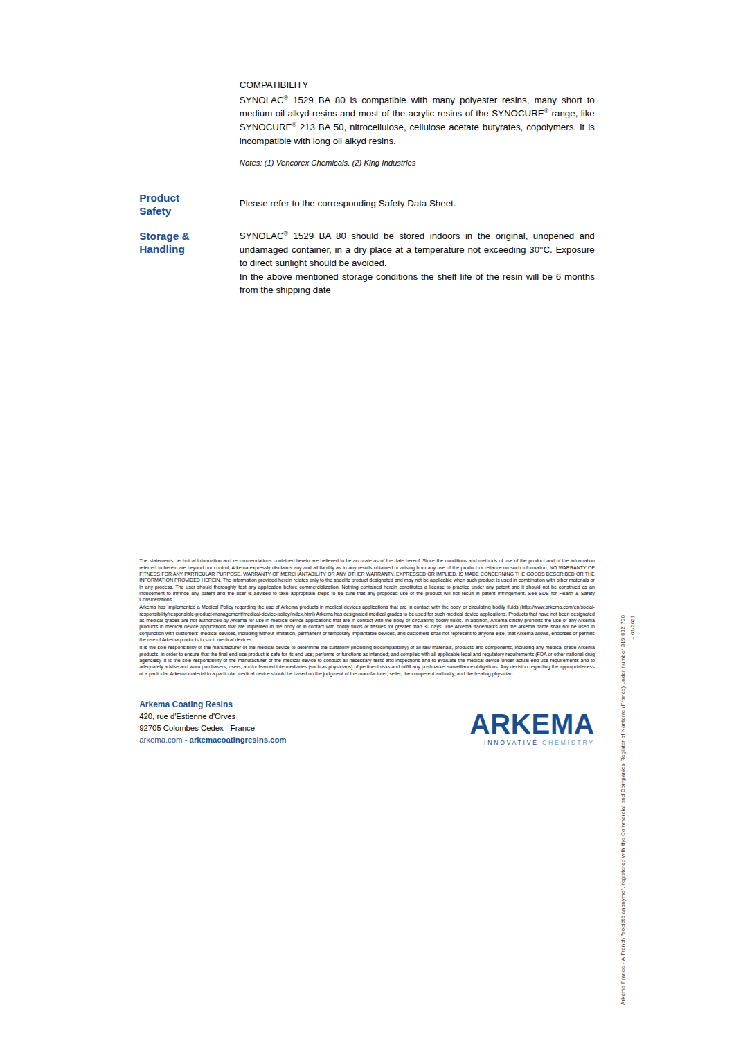COMPATIBILITY
SYNOLAC® 1529 BA 80 is compatible with many polyester resins, many short to medium oil alkyd resins and most of the acrylic resins of the SYNOCURE® range, like SYNOCURE® 213 BA 50, nitrocellulose, cellulose acetate butyrates, copolymers. It is incompatible with long oil alkyd resins.
Notes: (1) Vencorex Chemicals, (2) King Industries
Product
Safety
Please refer to the corresponding Safety Data Sheet.
Storage &
Handling
SYNOLAC® 1529 BA 80 should be stored indoors in the original, unopened and undamaged container, in a dry place at a temperature not exceeding 30°C. Exposure to direct sunlight should be avoided.
In the above mentioned storage conditions the shelf life of the resin will be 6 months from the shipping date
Arkema France - A French "société anonyme", registered with the Commercial and Companies Register of Nanterre (France) under number 319 632 790
– 01/2021
The statements, technical information and recommendations contained herein are believed to be accurate as of the date hereof. Since the conditions and methods of use of the product and of the information referred to herein are beyond our control, Arkema expressly disclaims any and all liability as to any results obtained or arising from any use of the product or reliance on such information; NO WARRANTY OF FITNESS FOR ANY PARTICULAR PURPOSE, WARRANTY OF MERCHANTABILITY OR ANY OTHER WARRANTY, EXPRESSED OR IMPLIED, IS MADE CONCERNING THE GOODS DESCRIBED OR THE INFORMATION PROVIDED HEREIN. The information provided herein relates only to the specific product designated and may not be applicable when such product is used in combination with other materials or in any process. The user should thoroughly test any application before commercialization. Nothing contained herein constitutes a license to practice under any patent and it should not be construed as an inducement to infringe any patent and the user is advised to take appropriate steps to be sure that any proposed use of the product will not result in patent infringement. See SDS for Health & Safety Considerations.
Arkema has implemented a Medical Policy regarding the use of Arkema products in medical devices applications that are in contact with the body or circulating bodily fluids (http://www.arkema.com/en/social-responsibility/responsible-product-management/medical-device-policy/index.html) Arkema has designated medical grades to be used for such medical device applications. Products that have not been designated as medical grades are not authorized by Arkema for use in medical device applications that are in contact with the body or circulating bodily fluids. In addition, Arkema strictly prohibits the use of any Arkema products in medical device applications that are implanted in the body or in contact with bodily fluids or tissues for greater than 30 days. The Arkema trademarks and the Arkema name shall not be used in conjunction with customers' medical devices, including without limitation, permanent or temporary implantable devices, and customers shall not represent to anyone else, that Arkema allows, endorses or permits the use of Arkema products in such medical devices.
It is the sole responsibility of the manufacturer of the medical device to determine the suitability (including biocompatibility) of all raw materials, products and components, including any medical grade Arkema products, in order to ensure that the final end-use product is safe for its end use; performs or functions as intended; and complies with all applicable legal and regulatory requirements (FDA or other national drug agencies). It is the sole responsibility of the manufacturer of the medical device to conduct all necessary tests and inspections and to evaluate the medical device under actual end-use requirements and to adequately advise and warn purchasers, users, and/or learned intermediaries (such as physicians) of pertinent risks and fulfill any postmarket surveillance obligations. Any decision regarding the appropriateness of a particular Arkema material in a particular medical device should be based on the judgment of the manufacturer, seller, the competent authority, and the treating physician.
Arkema Coating Resins
420, rue d'Estienne d'Orves
92705 Colombes Cedex - France
arkema.com - arkemacoatingresins.com
ARKEMA
INNOVATIVE CHEMISTRY